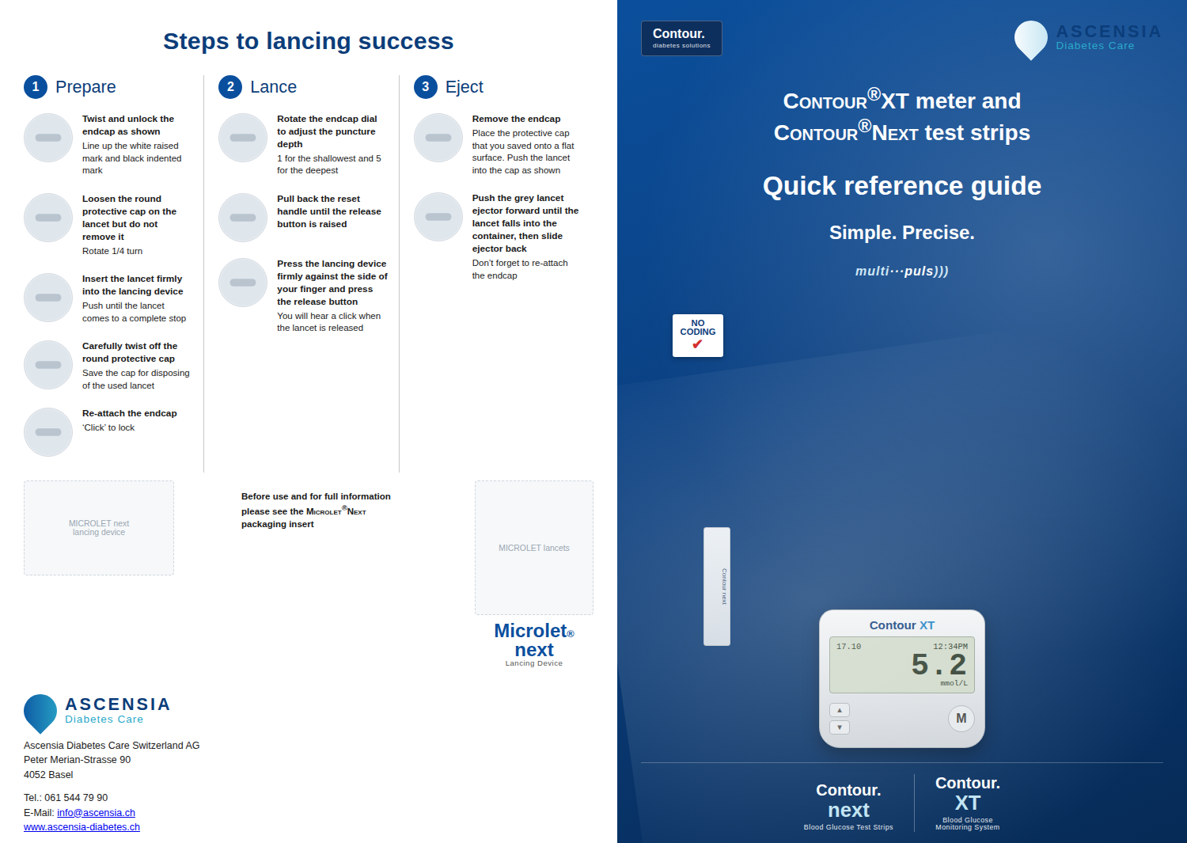Steps to lancing success
1
Prepare
Twist and unlock the endcap as shown Line up the white raised mark and black indented mark
Loosen the round protective cap on the lancet but do not remove it Rotate 1/4 turn
Insert the lancet firmly into the lancing device Push until the lancet comes to a complete stop
Carefully twist off the round protective cap Save the cap for disposing of the used lancet
Re-attach the endcap‘Click’ to lock
2
Lance
Rotate the endcap dial to adjust the puncture depth1 for the shallowest and 5 for the deepest
Pull back the reset handle until the release button is raised
Press the lancing device firmly against the side of your finger and press the release button You will hear a click when the lancet is released
3
Eject
Remove the endcap Place the protective cap that you saved onto a flat surface. Push the lancet into the cap as shown
Push the grey lancet ejector forward until the lancet falls into the container, then slide ejector back Don’t forget to re-attach the endcap
MICROLET next
lancing device
Before use and for full information please see the Microlet®Next packaging insert
MICROLET lancets
Microlet®
next Lancing Device
ASCENSIA
Diabetes Care
Ascensia Diabetes Care Switzerland AG
Peter Merian-Strasse 90
4052 Basel Tel.: 061 544 79 90
E-Mail: info@ascensia.ch
www.ascensia-diabetes.ch
Contour.diabetes solutions
ASCENSIA
Diabetes Care
Contour®XT meter and
Contour®Next test strips
Quick reference guide
Simple. Precise.
multi···puls)))
NO
CODING✔
Contour next
Contour XT
17.1012:34PM
5.2
mmol/L
▲ ▼
M
Contour.
next
Blood Glucose Test Strips
Contour.
XT
Blood Glucose
Monitoring System